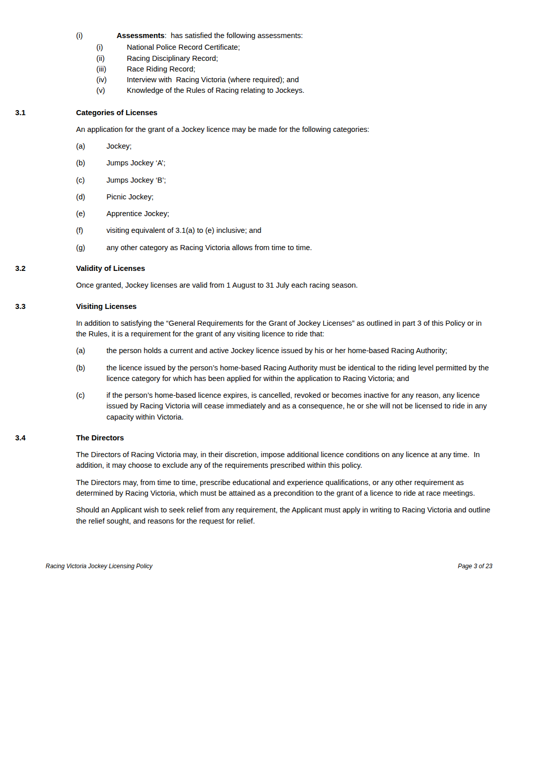(i) Assessments: has satisfied the following assessments:
(i) National Police Record Certificate;
(ii) Racing Disciplinary Record;
(iii) Race Riding Record;
(iv) Interview with Racing Victoria (where required); and
(v) Knowledge of the Rules of Racing relating to Jockeys.
3.1 Categories of Licenses
An application for the grant of a Jockey licence may be made for the following categories:
(a) Jockey;
(b) Jumps Jockey ‘A’;
(c) Jumps Jockey ‘B’;
(d) Picnic Jockey;
(e) Apprentice Jockey;
(f) visiting equivalent of 3.1(a) to (e) inclusive; and
(g) any other category as Racing Victoria allows from time to time.
3.2 Validity of Licenses
Once granted, Jockey licenses are valid from 1 August to 31 July each racing season.
3.3 Visiting Licenses
In addition to satisfying the “General Requirements for the Grant of Jockey Licenses” as outlined in part 3 of this Policy or in the Rules, it is a requirement for the grant of any visiting licence to ride that:
(a) the person holds a current and active Jockey licence issued by his or her home-based Racing Authority;
(b) the licence issued by the person’s home-based Racing Authority must be identical to the riding level permitted by the licence category for which has been applied for within the application to Racing Victoria; and
(c) if the person’s home-based licence expires, is cancelled, revoked or becomes inactive for any reason, any licence issued by Racing Victoria will cease immediately and as a consequence, he or she will not be licensed to ride in any capacity within Victoria.
3.4 The Directors
The Directors of Racing Victoria may, in their discretion, impose additional licence conditions on any licence at any time. In addition, it may choose to exclude any of the requirements prescribed within this policy.
The Directors may, from time to time, prescribe educational and experience qualifications, or any other requirement as determined by Racing Victoria, which must be attained as a precondition to the grant of a licence to ride at race meetings.
Should an Applicant wish to seek relief from any requirement, the Applicant must apply in writing to Racing Victoria and outline the relief sought, and reasons for the request for relief.
Racing Victoria Jockey Licensing Policy Page 3 of 23